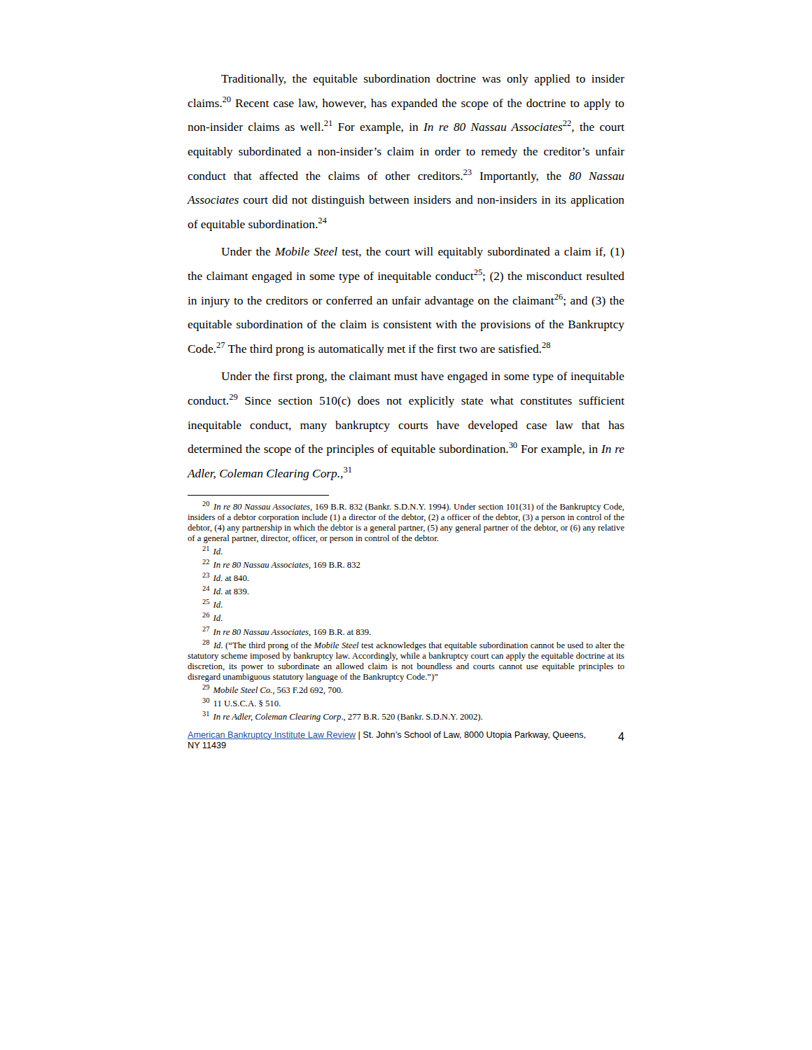Traditionally, the equitable subordination doctrine was only applied to insider claims.20 Recent case law, however, has expanded the scope of the doctrine to apply to non-insider claims as well.21 For example, in In re 80 Nassau Associates22, the court equitably subordinated a non-insider’s claim in order to remedy the creditor’s unfair conduct that affected the claims of other creditors.23 Importantly, the 80 Nassau Associates court did not distinguish between insiders and non-insiders in its application of equitable subordination.24
Under the Mobile Steel test, the court will equitably subordinated a claim if, (1) the claimant engaged in some type of inequitable conduct25; (2) the misconduct resulted in injury to the creditors or conferred an unfair advantage on the claimant26; and (3) the equitable subordination of the claim is consistent with the provisions of the Bankruptcy Code.27 The third prong is automatically met if the first two are satisfied.28
Under the first prong, the claimant must have engaged in some type of inequitable conduct.29 Since section 510(c) does not explicitly state what constitutes sufficient inequitable conduct, many bankruptcy courts have developed case law that has determined the scope of the principles of equitable subordination.30 For example, in In re Adler, Coleman Clearing Corp.,31
20 In re 80 Nassau Associates, 169 B.R. 832 (Bankr. S.D.N.Y. 1994). Under section 101(31) of the Bankruptcy Code, insiders of a debtor corporation include (1) a director of the debtor, (2) a officer of the debtor, (3) a person in control of the debtor, (4) any partnership in which the debtor is a general partner, (5) any general partner of the debtor, or (6) any relative of a general partner, director, officer, or person in control of the debtor.
21 Id.
22 In re 80 Nassau Associates, 169 B.R. 832
23 Id. at 840.
24 Id. at 839.
25 Id.
26 Id.
27 In re 80 Nassau Associates, 169 B.R. at 839.
28 Id. (“The third prong of the Mobile Steel test acknowledges that equitable subordination cannot be used to alter the statutory scheme imposed by bankruptcy law. Accordingly, while a bankruptcy court can apply the equitable doctrine at its discretion, its power to subordinate an allowed claim is not boundless and courts cannot use equitable principles to disregard unambiguous statutory language of the Bankruptcy Code.”)”
29 Mobile Steel Co., 563 F.2d 692, 700.
30 11 U.S.C.A. § 510.
31 In re Adler, Coleman Clearing Corp., 277 B.R. 520 (Bankr. S.D.N.Y. 2002).
American Bankruptcy Institute Law Review | St. John’s School of Law, 8000 Utopia Parkway, Queens, NY 11439
4